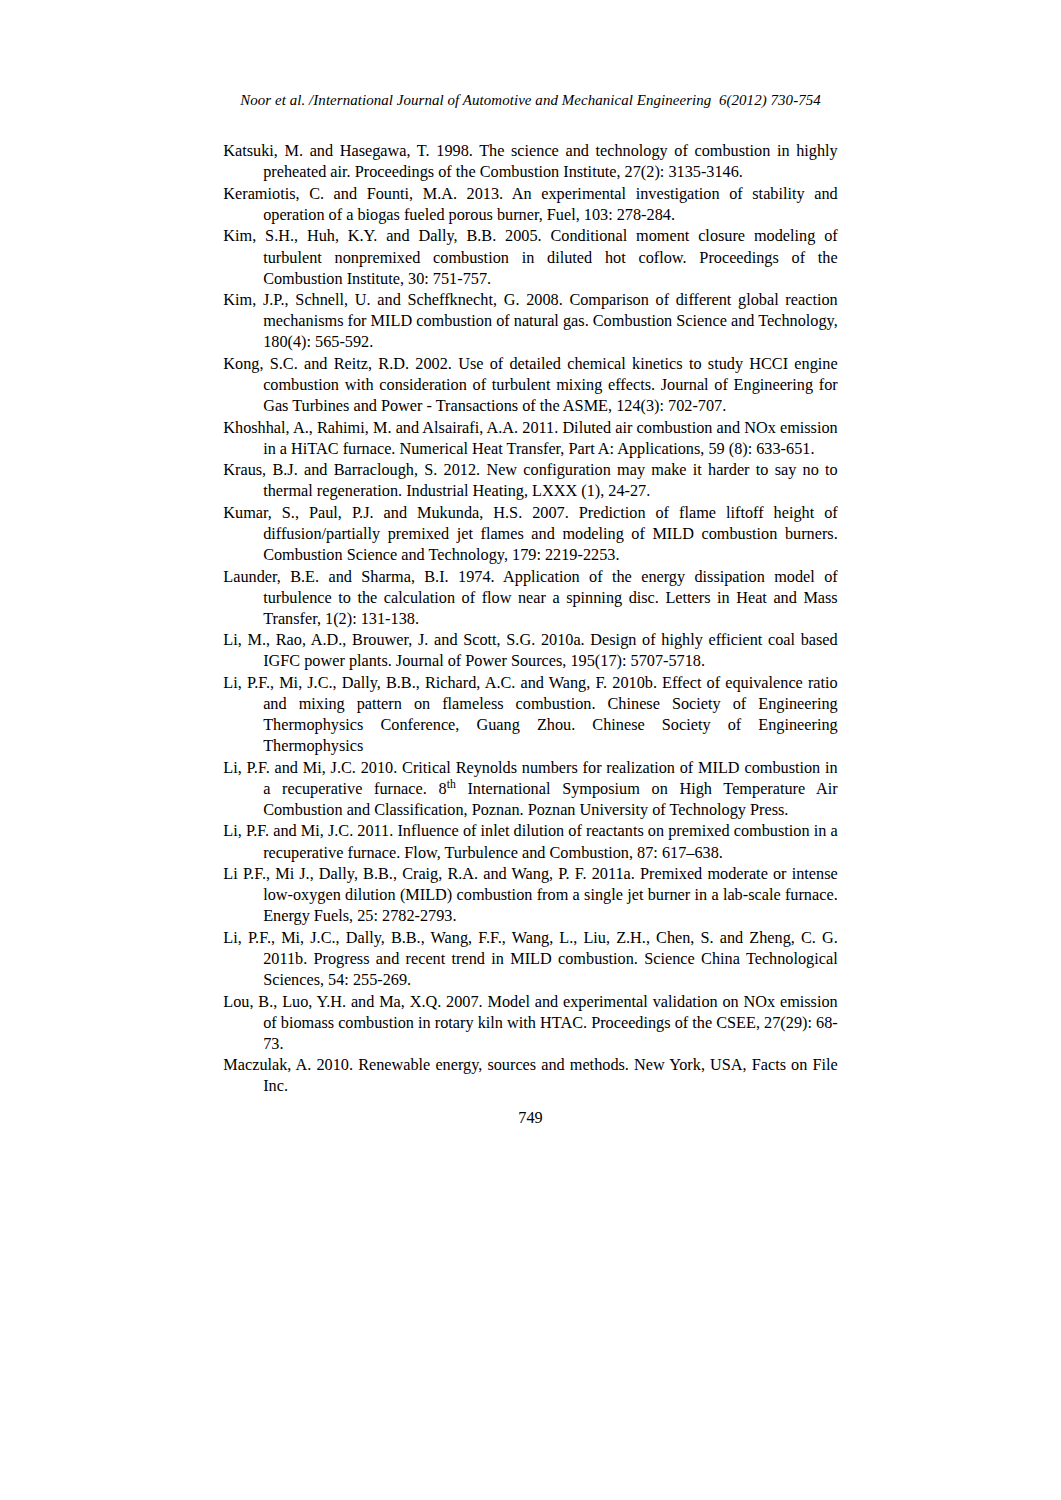Noor et al. /International Journal of Automotive and Mechanical Engineering 6(2012) 730-754
Katsuki, M. and Hasegawa, T. 1998. The science and technology of combustion in highly preheated air. Proceedings of the Combustion Institute, 27(2): 3135-3146.
Keramiotis, C. and Founti, M.A. 2013. An experimental investigation of stability and operation of a biogas fueled porous burner, Fuel, 103: 278-284.
Kim, S.H., Huh, K.Y. and Dally, B.B. 2005. Conditional moment closure modeling of turbulent nonpremixed combustion in diluted hot coflow. Proceedings of the Combustion Institute, 30: 751-757.
Kim, J.P., Schnell, U. and Scheffknecht, G. 2008. Comparison of different global reaction mechanisms for MILD combustion of natural gas. Combustion Science and Technology, 180(4): 565-592.
Kong, S.C. and Reitz, R.D. 2002. Use of detailed chemical kinetics to study HCCI engine combustion with consideration of turbulent mixing effects. Journal of Engineering for Gas Turbines and Power - Transactions of the ASME, 124(3): 702-707.
Khoshhal, A., Rahimi, M. and Alsairafi, A.A. 2011. Diluted air combustion and NOx emission in a HiTAC furnace. Numerical Heat Transfer, Part A: Applications, 59 (8): 633-651.
Kraus, B.J. and Barraclough, S. 2012. New configuration may make it harder to say no to thermal regeneration. Industrial Heating, LXXX (1), 24-27.
Kumar, S., Paul, P.J. and Mukunda, H.S. 2007. Prediction of flame liftoff height of diffusion/partially premixed jet flames and modeling of MILD combustion burners. Combustion Science and Technology, 179: 2219-2253.
Launder, B.E. and Sharma, B.I. 1974. Application of the energy dissipation model of turbulence to the calculation of flow near a spinning disc. Letters in Heat and Mass Transfer, 1(2): 131-138.
Li, M., Rao, A.D., Brouwer, J. and Scott, S.G. 2010a. Design of highly efficient coal based IGFC power plants. Journal of Power Sources, 195(17): 5707-5718.
Li, P.F., Mi, J.C., Dally, B.B., Richard, A.C. and Wang, F. 2010b. Effect of equivalence ratio and mixing pattern on flameless combustion. Chinese Society of Engineering Thermophysics Conference, Guang Zhou. Chinese Society of Engineering Thermophysics
Li, P.F. and Mi, J.C. 2010. Critical Reynolds numbers for realization of MILD combustion in a recuperative furnace. 8th International Symposium on High Temperature Air Combustion and Classification, Poznan. Poznan University of Technology Press.
Li, P.F. and Mi, J.C. 2011. Influence of inlet dilution of reactants on premixed combustion in a recuperative furnace. Flow, Turbulence and Combustion, 87: 617–638.
Li P.F., Mi J., Dally, B.B., Craig, R.A. and Wang, P. F. 2011a. Premixed moderate or intense low-oxygen dilution (MILD) combustion from a single jet burner in a lab-scale furnace. Energy Fuels, 25: 2782-2793.
Li, P.F., Mi, J.C., Dally, B.B., Wang, F.F., Wang, L., Liu, Z.H., Chen, S. and Zheng, C. G. 2011b. Progress and recent trend in MILD combustion. Science China Technological Sciences, 54: 255-269.
Lou, B., Luo, Y.H. and Ma, X.Q. 2007. Model and experimental validation on NOx emission of biomass combustion in rotary kiln with HTAC. Proceedings of the CSEE, 27(29): 68-73.
Maczulak, A. 2010. Renewable energy, sources and methods. New York, USA, Facts on File Inc.
749